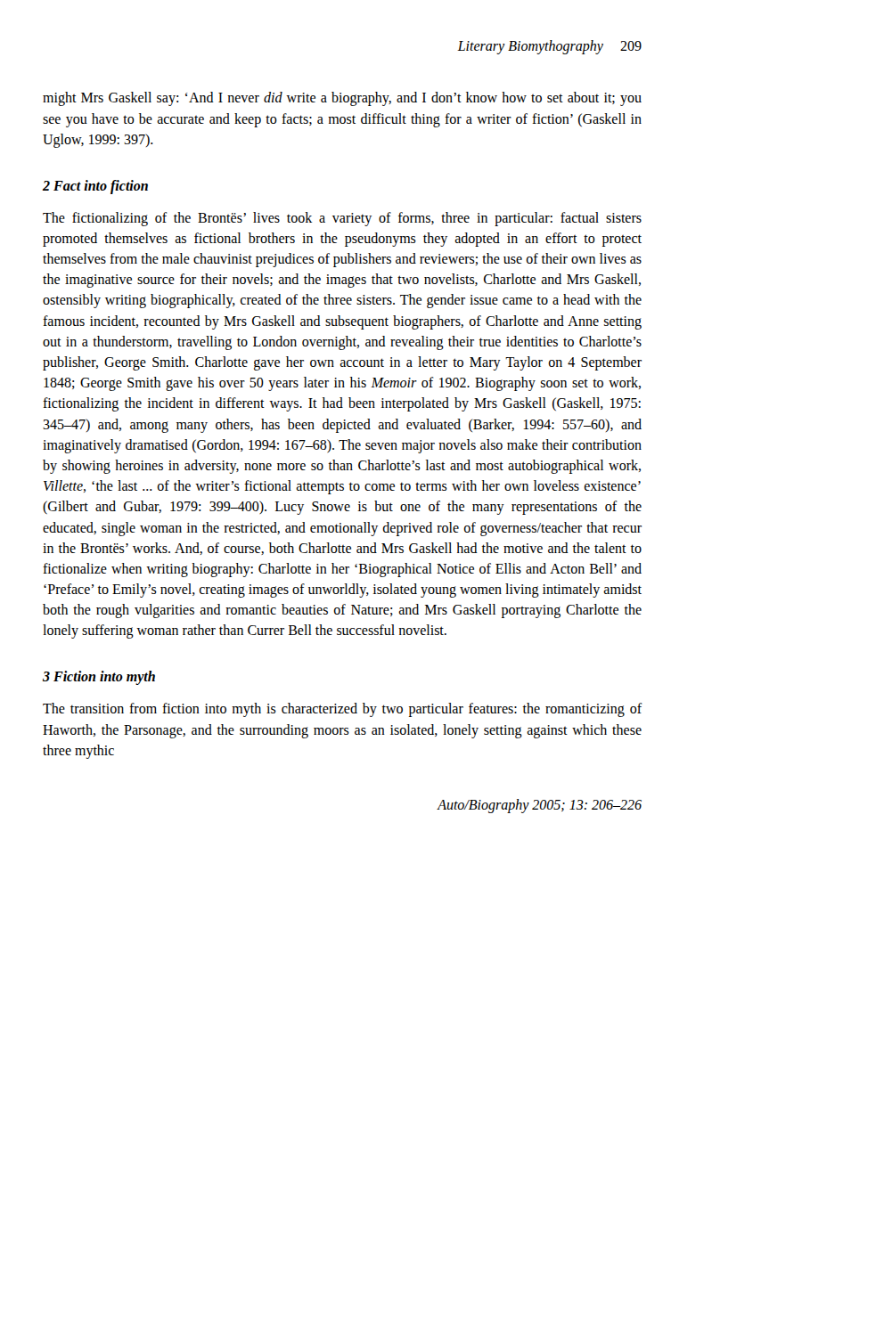Literary Biomythography 209
might Mrs Gaskell say: ‘And I never did write a biography, and I don’t know how to set about it; you see you have to be accurate and keep to facts; a most difficult thing for a writer of fiction’ (Gaskell in Uglow, 1999: 397).
2 Fact into fiction
The fictionalizing of the Brontës’ lives took a variety of forms, three in particular: factual sisters promoted themselves as fictional brothers in the pseudonyms they adopted in an effort to protect themselves from the male chauvinist prejudices of publishers and reviewers; the use of their own lives as the imaginative source for their novels; and the images that two novelists, Charlotte and Mrs Gaskell, ostensibly writing biographically, created of the three sisters. The gender issue came to a head with the famous incident, recounted by Mrs Gaskell and subsequent biographers, of Charlotte and Anne setting out in a thunderstorm, travelling to London overnight, and revealing their true identities to Charlotte’s publisher, George Smith. Charlotte gave her own account in a letter to Mary Taylor on 4 September 1848; George Smith gave his over 50 years later in his Memoir of 1902. Biography soon set to work, fictionalizing the incident in different ways. It had been interpolated by Mrs Gaskell (Gaskell, 1975: 345–47) and, among many others, has been depicted and evaluated (Barker, 1994: 557–60), and imaginatively dramatised (Gordon, 1994: 167–68). The seven major novels also make their contribution by showing heroines in adversity, none more so than Charlotte’s last and most autobiographical work, Villette, ‘the last ... of the writer’s fictional attempts to come to terms with her own loveless existence’ (Gilbert and Gubar, 1979: 399–400). Lucy Snowe is but one of the many representations of the educated, single woman in the restricted, and emotionally deprived role of governess/teacher that recur in the Brontës’ works. And, of course, both Charlotte and Mrs Gaskell had the motive and the talent to fictionalize when writing biography: Charlotte in her ‘Biographical Notice of Ellis and Acton Bell’ and ‘Preface’ to Emily’s novel, creating images of unworldly, isolated young women living intimately amidst both the rough vulgarities and romantic beauties of Nature; and Mrs Gaskell portraying Charlotte the lonely suffering woman rather than Currer Bell the successful novelist.
3 Fiction into myth
The transition from fiction into myth is characterized by two particular features: the romanticizing of Haworth, the Parsonage, and the surrounding moors as an isolated, lonely setting against which these three mythic
Auto/Biography 2005; 13: 206–226